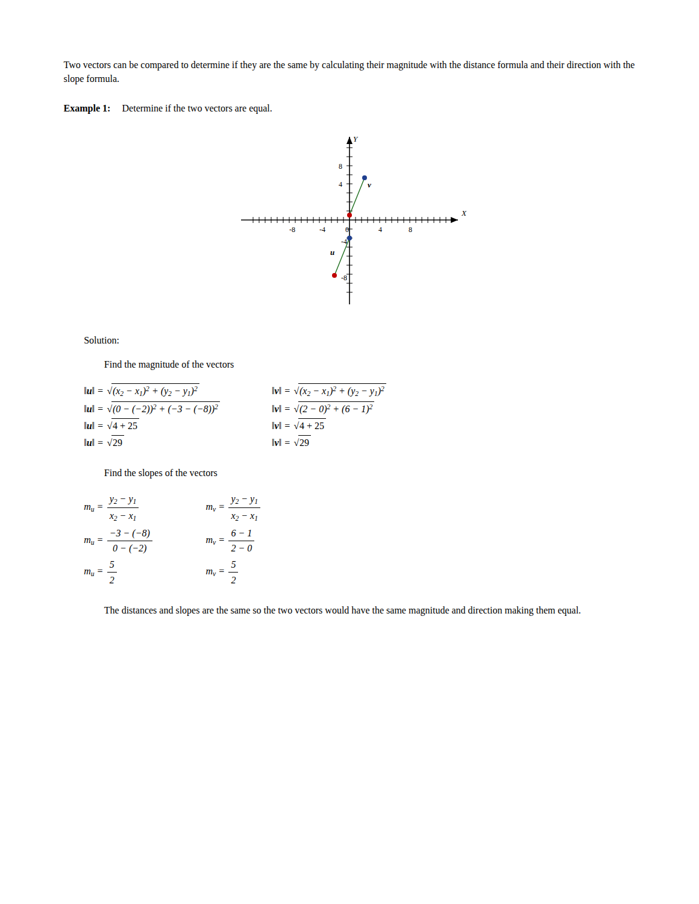Two vectors can be compared to determine if they are the same by calculating their magnitude with the distance formula and their direction with the slope formula.
Example 1: Determine if the two vectors are equal.
X Y -8 -4 0 4 8 8 4 -4 -8 v u
Solution:
Find the magnitude of the vectors
| ‖ u ‖ = √ ( x 2 − x 1 ) 2 + ( y 2 − y 1 ) 2 ‖ u ‖ = √ (0 − (−2)) 2 + (−3 − (−8)) 2 ‖ u ‖ = √ 4 + 25 ‖ u ‖ = √ 29 | ‖ v ‖ = √ ( x 2 − x 1 ) 2 + ( y 2 − y 1 ) 2 ‖ v ‖ = √ (2 − 0) 2 + (6 − 1) 2 ‖ v ‖ = √ 4 + 25 ‖ v ‖ = √ 29 |
Find the slopes of the vectors
| m u = y 2 − y 1 x 2 − x 1 m u = −3 − (−8) 0 − (−2) m u = 5 2 | m v = y 2 − y 1 x 2 − x 1 m v = 6 − 1 2 − 0 m v = 5 2 |
The distances and slopes are the same so the two vectors would have the same magnitude and direction making them equal.